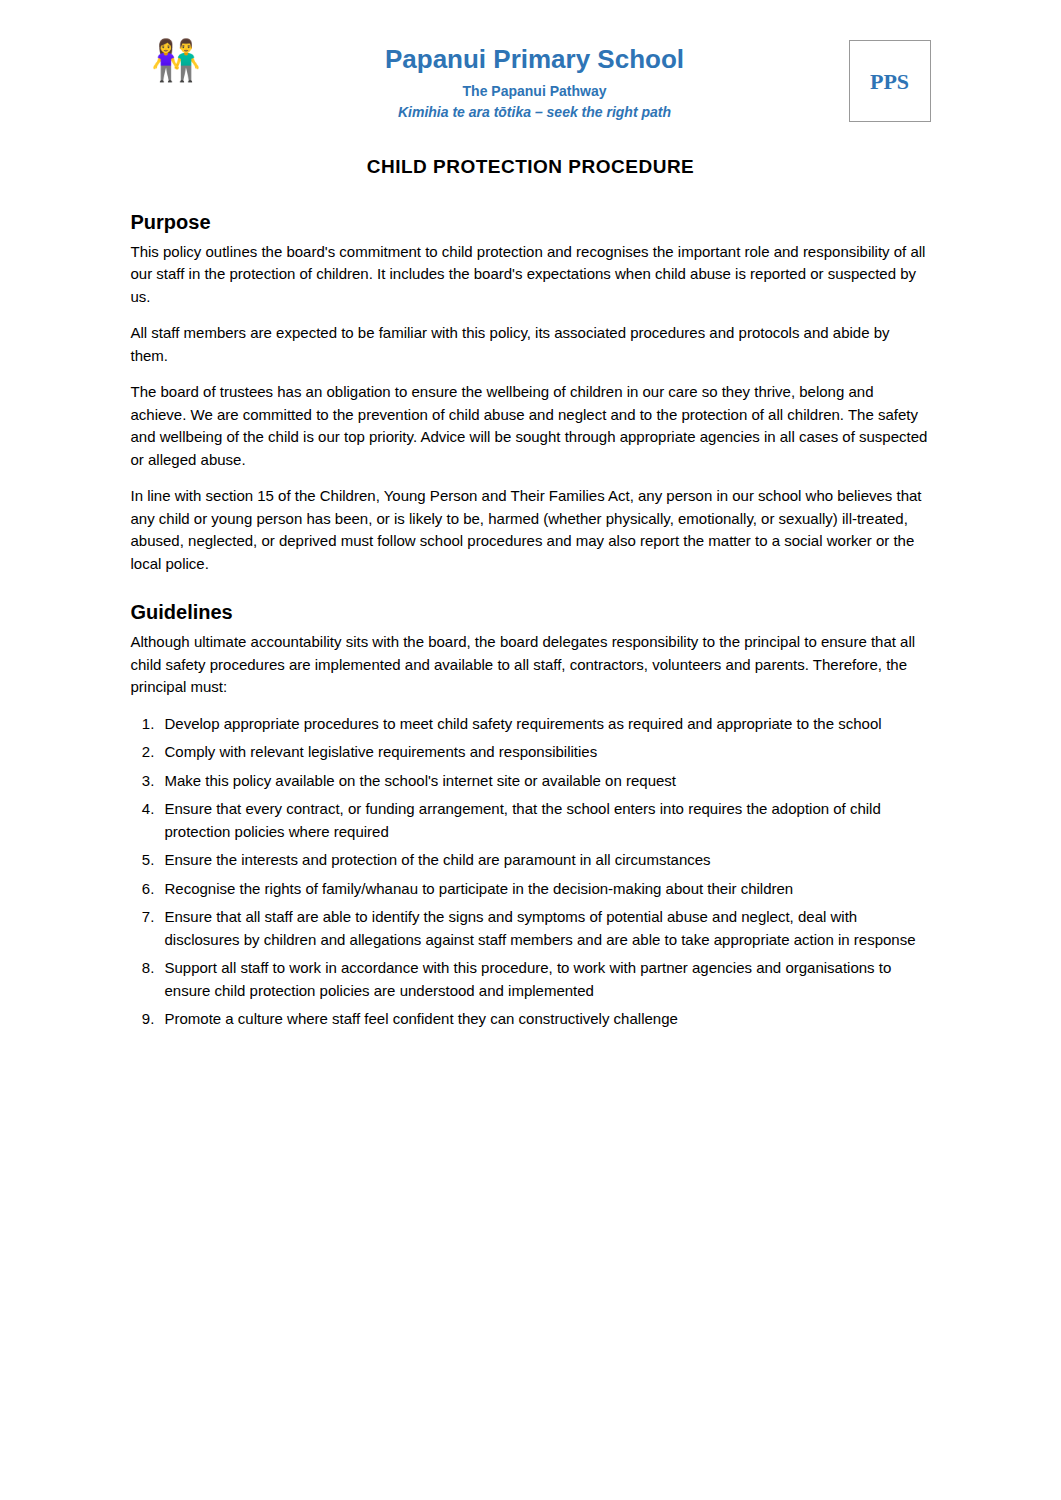👫
Papanui Primary School
The Papanui Pathway
Kimihia te ara tōtika – seek the right path
PPS
CHILD PROTECTION PROCEDURE
Purpose
This policy outlines the board's commitment to child protection and recognises the important role and responsibility of all our staff in the protection of children. It includes the board's expectations when child abuse is reported or suspected by us.
All staff members are expected to be familiar with this policy, its associated procedures and protocols and abide by them.
The board of trustees has an obligation to ensure the wellbeing of children in our care so they thrive, belong and achieve. We are committed to the prevention of child abuse and neglect and to the protection of all children. The safety and wellbeing of the child is our top priority. Advice will be sought through appropriate agencies in all cases of suspected or alleged abuse.
In line with section 15 of the Children, Young Person and Their Families Act, any person in our school who believes that any child or young person has been, or is likely to be, harmed (whether physically, emotionally, or sexually) ill-treated, abused, neglected, or deprived must follow school procedures and may also report the matter to a social worker or the local police.
Guidelines
Although ultimate accountability sits with the board, the board delegates responsibility to the principal to ensure that all child safety procedures are implemented and available to all staff, contractors, volunteers and parents. Therefore, the principal must:
Develop appropriate procedures to meet child safety requirements as required and appropriate to the school
Comply with relevant legislative requirements and responsibilities
Make this policy available on the school's internet site or available on request
Ensure that every contract, or funding arrangement, that the school enters into requires the adoption of child protection policies where required
Ensure the interests and protection of the child are paramount in all circumstances
Recognise the rights of family/whanau to participate in the decision-making about their children
Ensure that all staff are able to identify the signs and symptoms of potential abuse and neglect, deal with disclosures by children and allegations against staff members and are able to take appropriate action in response
Support all staff to work in accordance with this procedure, to work with partner agencies and organisations to ensure child protection policies are understood and implemented
Promote a culture where staff feel confident they can constructively challenge